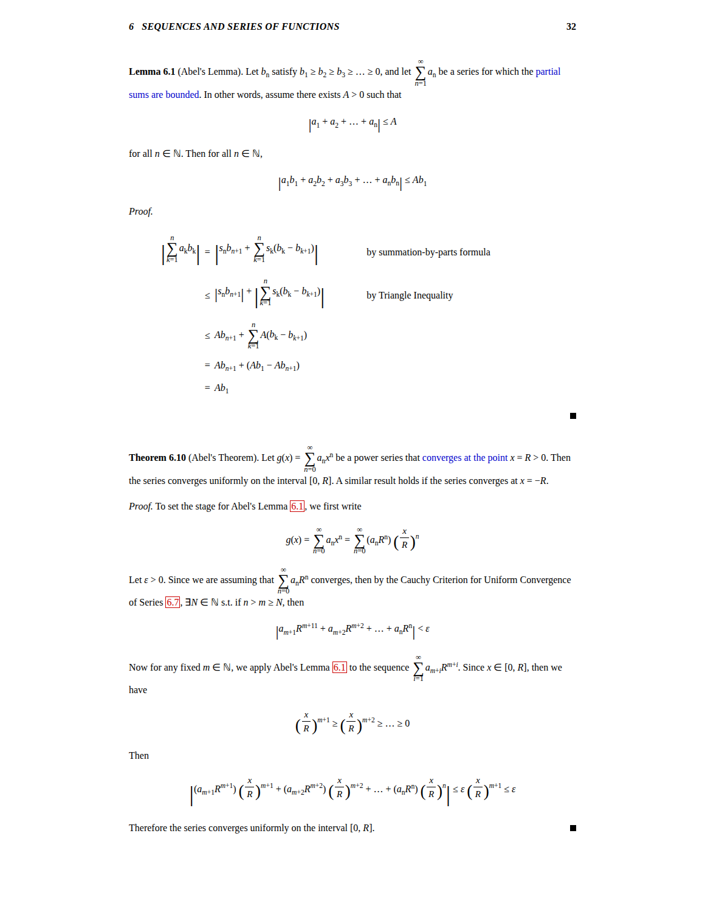6 SEQUENCES AND SERIES OF FUNCTIONS 32
Lemma 6.1 (Abel's Lemma). Let bn satisfy b1 ≥ b2 ≥ b3 ≥ … ≥ 0, and let ∞∑n=1 an be a series for which the partial sums are bounded. In other words, assume there exists A > 0 such that
|a1 + a2 + … + an| ≤ A
for all n ∈ ℕ. Then for all n ∈ ℕ,
|a1b1 + a2b2 + a3b3 + … + anbn| ≤ Ab1
Proof.
| / n ∑ k =1 a k b k / | = | / s n b n +1 + n ∑ k =1 s k ( b k − b k +1 ) / | by summation-by-parts formula |
| | ≤ | / s n b n +1 / + / n ∑ k =1 s k ( b k − b k +1 ) / | by Triangle Inequality |
| | ≤ | Ab n +1 + n ∑ k =1 A ( b k − b k +1 ) | |
| | = | Ab n +1 + ( Ab 1 − Ab n +1 ) | |
| | = | Ab 1 | |
Theorem 6.10 (Abel's Theorem). Let g(x) = ∞∑n=0 anxn be a power series that converges at the point x = R > 0. Then the series converges uniformly on the interval [0, R]. A similar result holds if the series converges at x = −R.
Proof. To set the stage for Abel's Lemma 6.1, we first write
g(x) = ∞∑n=0 anxn = ∞∑n=0(anRn) (xR)n
Let ε > 0. Since we are assuming that ∞∑n=0 anRn converges, then by the Cauchy Criterion for Uniform Convergence of Series 6.7, ∃N ∈ ℕ s.t. if n > m ≥ N, then
|am+1Rm+11 + am+2Rm+2 + … + anRn| < ε
Now for any fixed m ∈ ℕ, we apply Abel's Lemma 6.1 to the sequence ∞∑i=1 am+iRm+i. Since x ∈ [0, R], then we have
(xR)m+1 ≥ (xR)m+2 ≥ … ≥ 0
Then
|(am+1Rm+1) (xR)m+1 + (am+2Rm+2) (xR)m+2 + … + (anRn) (xR)n| ≤ ε (xR)m+1 ≤ ε
Therefore the series converges uniformly on the interval [0, R].